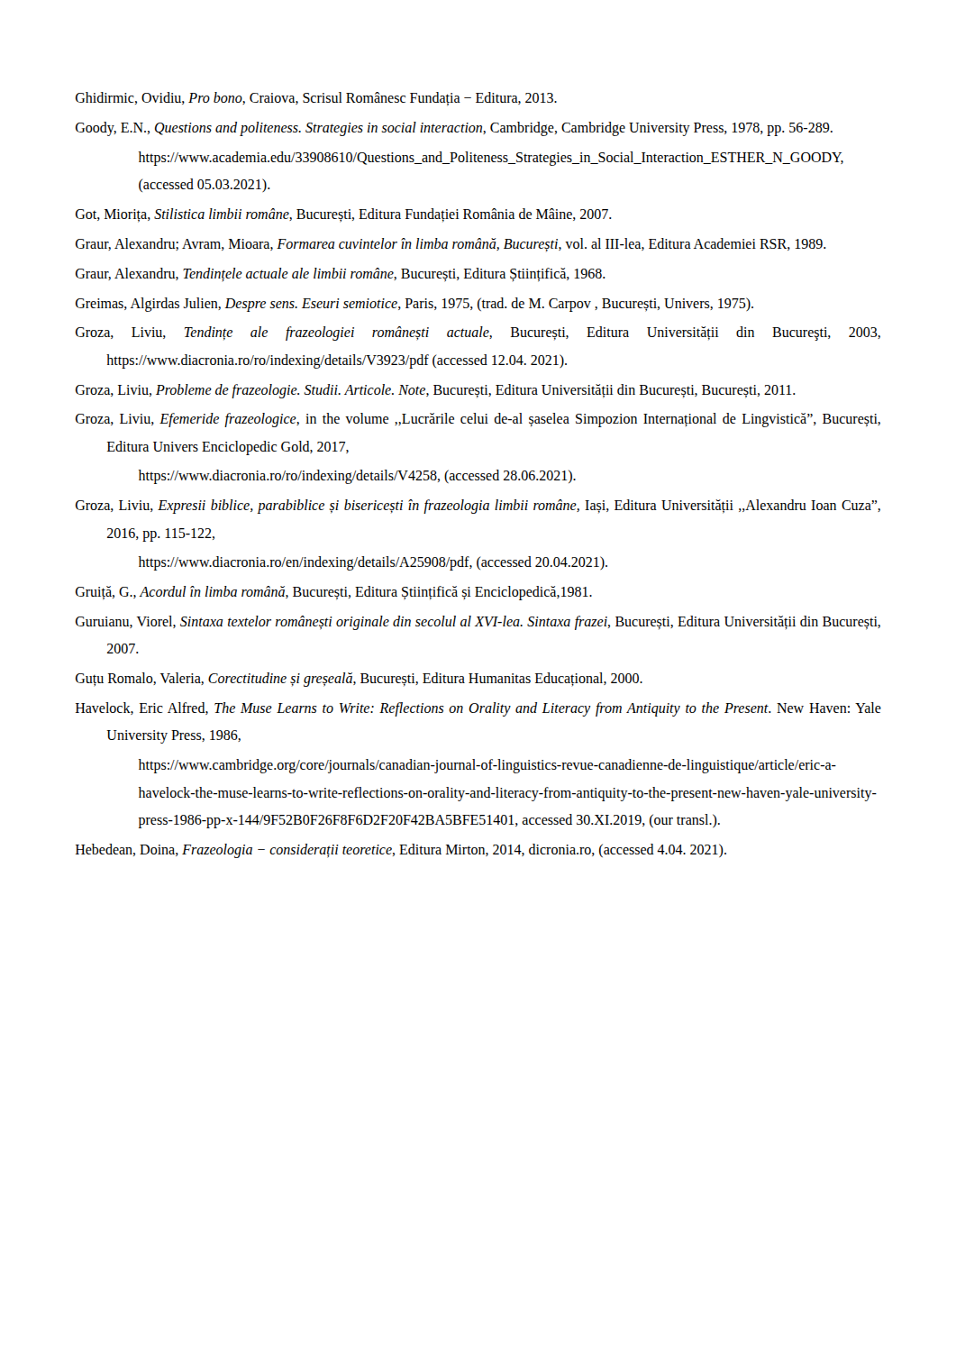Ghidirmic, Ovidiu, Pro bono, Craiova, Scrisul Românesc Fundația − Editura, 2013.
Goody, E.N., Questions and politeness. Strategies in social interaction, Cambridge, Cambridge University Press, 1978, pp. 56-289.
https://www.academia.edu/33908610/Questions_and_Politeness_Strategies_in_Social_Interaction_ESTHER_N_GOODY, (accessed 05.03.2021).
Got, Miorița, Stilistica limbii române, București, Editura Fundației România de Mâine, 2007.
Graur, Alexandru; Avram, Mioara, Formarea cuvintelor în limba română, București, vol. al III-lea, Editura Academiei RSR, 1989.
Graur, Alexandru, Tendințele actuale ale limbii române, București, Editura Științifică, 1968.
Greimas, Algirdas Julien, Despre sens. Eseuri semiotice, Paris, 1975, (trad. de M. Carpov , București, Univers, 1975).
Groza, Liviu, Tendințe ale frazeologiei românești actuale, București, Editura Universității din Bucureşti, 2003, https://www.diacronia.ro/ro/indexing/details/V3923/pdf (accessed 12.04. 2021).
Groza, Liviu, Probleme de frazeologie. Studii. Articole. Note, București, Editura Universității din București, București, 2011.
Groza, Liviu, Efemeride frazeologice, in the volume ,,Lucrările celui de-al șaselea Simpozion Internațional de Lingvistică”, București, Editura Univers Enciclopedic Gold, 2017,
https://www.diacronia.ro/ro/indexing/details/V4258, (accessed 28.06.2021).
Groza, Liviu, Expresii biblice, parabiblice și bisericești în frazeologia limbii române, Iași, Editura Universității ,,Alexandru Ioan Cuza”, 2016, pp. 115-122,
https://www.diacronia.ro/en/indexing/details/A25908/pdf, (accessed 20.04.2021).
Gruiță, G., Acordul în limba română, București, Editura Științifică și Enciclopedică,1981.
Guruianu, Viorel, Sintaxa textelor românești originale din secolul al XVI-lea. Sintaxa frazei, București, Editura Universității din București, 2007.
Guțu Romalo, Valeria, Corectitudine și greșeală, București, Editura Humanitas Educațional, 2000.
Havelock, Eric Alfred, The Muse Learns to Write: Reflections on Orality and Literacy from Antiquity to the Present. New Haven: Yale University Press, 1986,
https://www.cambridge.org/core/journals/canadian-journal-of-linguistics-revue-canadienne-de-linguistique/article/eric-a-havelock-the-muse-learns-to-write-reflections-on-orality-and-literacy-from-antiquity-to-the-present-new-haven-yale-university-press-1986-pp-x-144/9F52B0F26F8F6D2F20F42BA5BFE51401, accessed 30.XI.2019, (our transl.).
Hebedean, Doina, Frazeologia − considerații teoretice, Editura Mirton, 2014, dicronia.ro, (accessed 4.04. 2021).